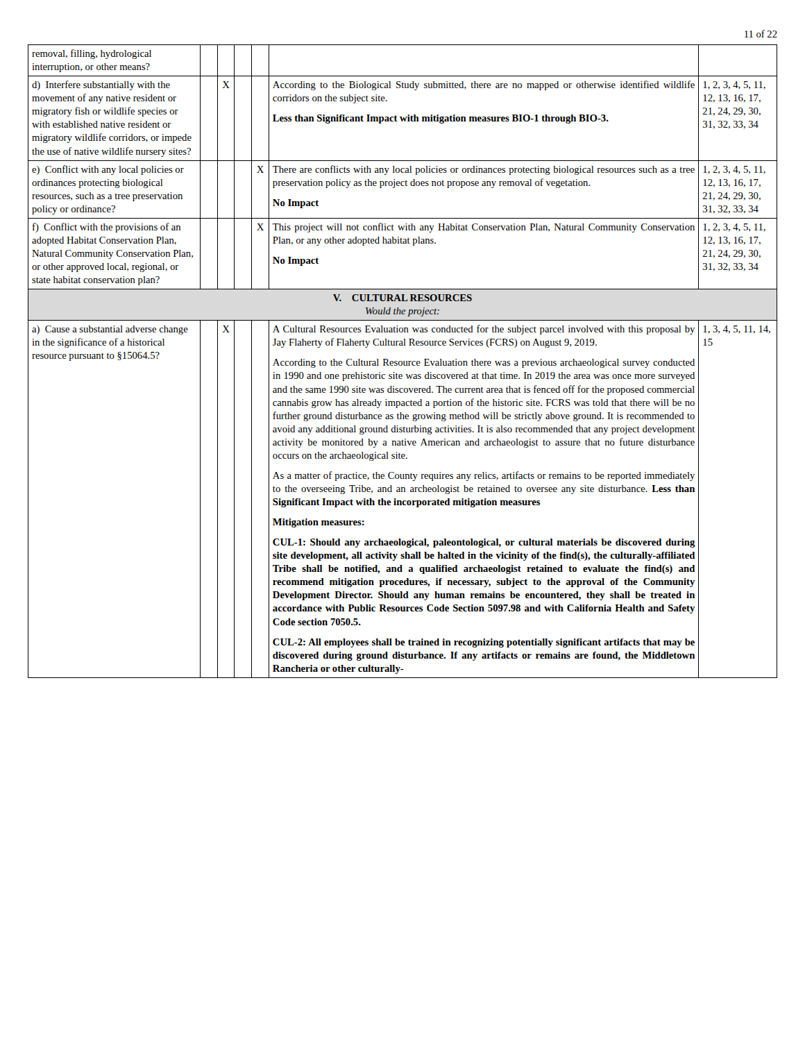11 of 22
| removal, filling, hydrological interruption, or other means? | | | | | | |
| d) Interfere substantially with the movement of any native resident or migratory fish or wildlife species or with established native resident or migratory wildlife corridors, or impede the use of native wildlife nursery sites? | | X | | | According to the Biological Study submitted, there are no mapped or otherwise identified wildlife corridors on the subject site. Less than Significant Impact with mitigation measures BIO-1 through BIO-3. | 1, 2, 3, 4, 5, 11, 12, 13, 16, 17, 21, 24, 29, 30, 31, 32, 33, 34 |
| e) Conflict with any local policies or ordinances protecting biological resources, such as a tree preservation policy or ordinance? | | | | X | There are conflicts with any local policies or ordinances protecting biological resources such as a tree preservation policy as the project does not propose any removal of vegetation. No Impact | 1, 2, 3, 4, 5, 11, 12, 13, 16, 17, 21, 24, 29, 30, 31, 32, 33, 34 |
| f) Conflict with the provisions of an adopted Habitat Conservation Plan, Natural Community Conservation Plan, or other approved local, regional, or state habitat conservation plan? | | | | X | This project will not conflict with any Habitat Conservation Plan, Natural Community Conservation Plan, or any other adopted habitat plans. No Impact | 1, 2, 3, 4, 5, 11, 12, 13, 16, 17, 21, 24, 29, 30, 31, 32, 33, 34 |
| V. CULTURAL RESOURCES Would the project: |
| a) Cause a substantial adverse change in the significance of a historical resource pursuant to §15064.5? | | X | | | A Cultural Resources Evaluation was conducted for the subject parcel involved with this proposal by Jay Flaherty of Flaherty Cultural Resource Services (FCRS) on August 9, 2019. According to the Cultural Resource Evaluation there was a previous archaeological survey conducted in 1990 and one prehistoric site was discovered at that time. In 2019 the area was once more surveyed and the same 1990 site was discovered. The current area that is fenced off for the proposed commercial cannabis grow has already impacted a portion of the historic site. FCRS was told that there will be no further ground disturbance as the growing method will be strictly above ground. It is recommended to avoid any additional ground disturbing activities. It is also recommended that any project development activity be monitored by a native American and archaeologist to assure that no future disturbance occurs on the archaeological site. As a matter of practice, the County requires any relics, artifacts or remains to be reported immediately to the overseeing Tribe, and an archeologist be retained to oversee any site disturbance. Less than Significant Impact with the incorporated mitigation measures Mitigation measures: CUL-1: Should any archaeological, paleontological, or cultural materials be discovered during site development, all activity shall be halted in the vicinity of the find(s), the culturally-affiliated Tribe shall be notified, and a qualified archaeologist retained to evaluate the find(s) and recommend mitigation procedures, if necessary, subject to the approval of the Community Development Director. Should any human remains be encountered, they shall be treated in accordance with Public Resources Code Section 5097.98 and with California Health and Safety Code section 7050.5. CUL-2: All employees shall be trained in recognizing potentially significant artifacts that may be discovered during ground disturbance. If any artifacts or remains are found, the Middletown Rancheria or other culturally- | 1, 3, 4, 5, 11, 14, 15 |